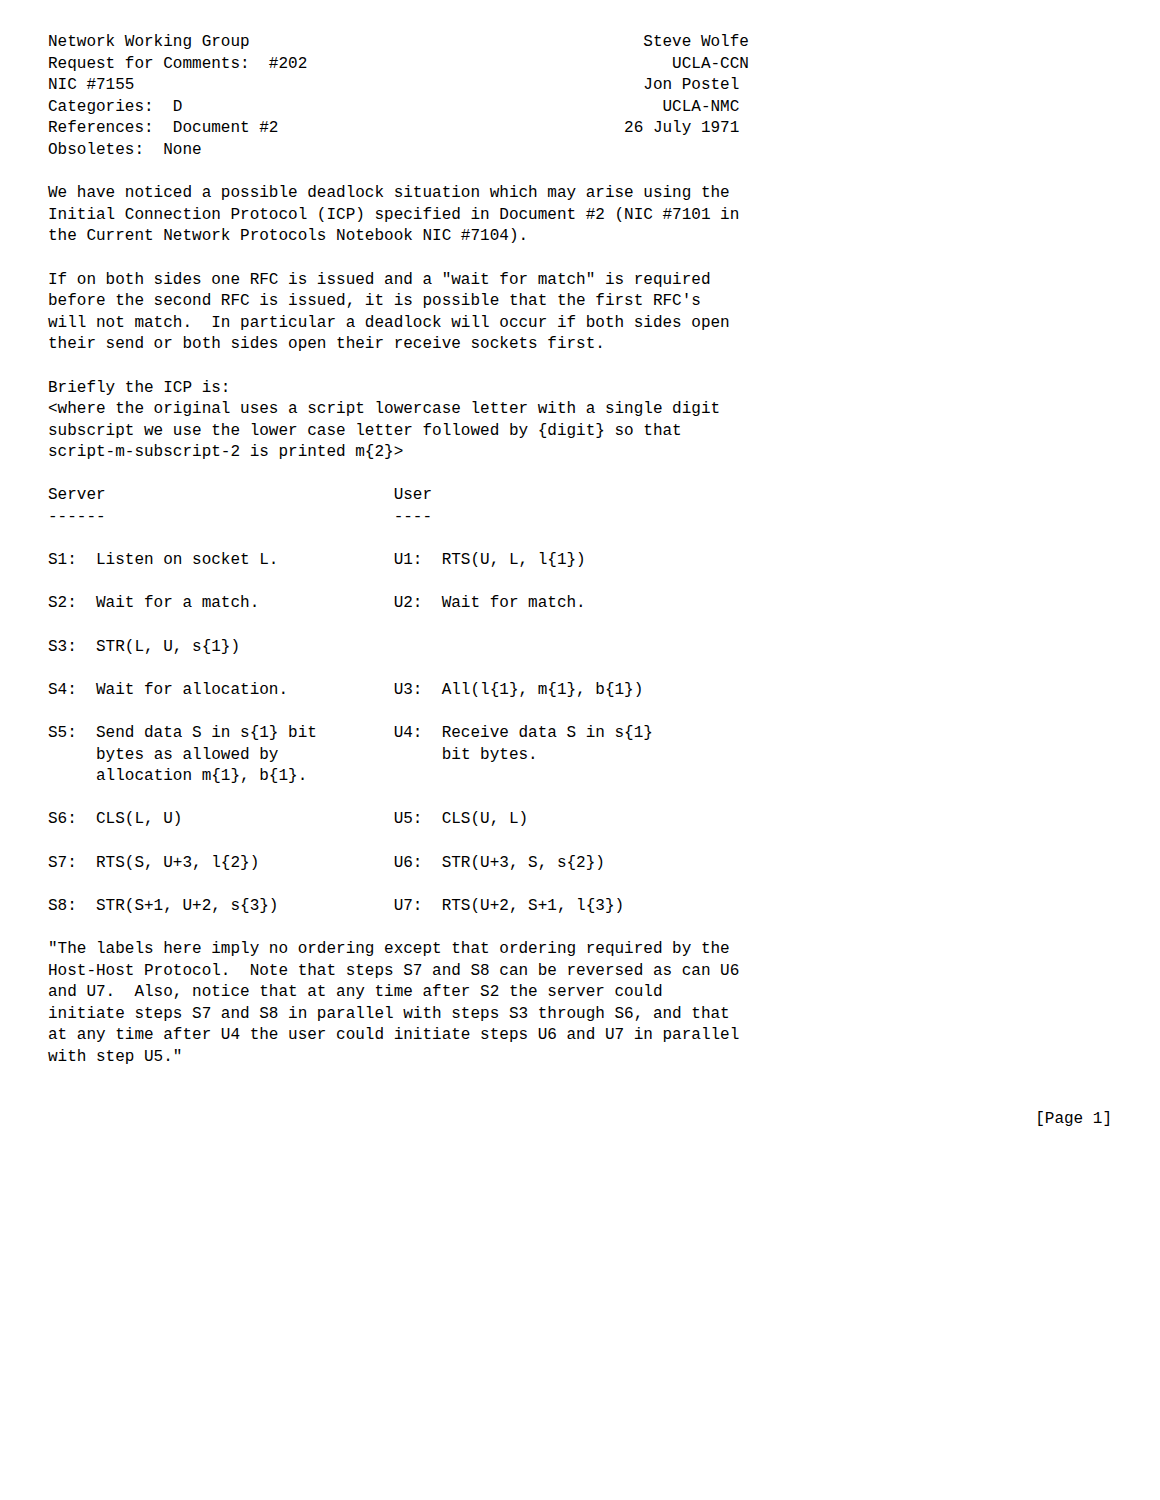Network Working Group                                         Steve Wolfe
Request for Comments:  #202                                      UCLA-CCN
NIC #7155                                                     Jon Postel
Categories:  D                                                  UCLA-NMC
References:  Document #2                                    26 July 1971
Obsoletes:  None

We have noticed a possible deadlock situation which may arise using the
Initial Connection Protocol (ICP) specified in Document #2 (NIC #7101 in
the Current Network Protocols Notebook NIC #7104).

If on both sides one RFC is issued and a "wait for match" is required
before the second RFC is issued, it is possible that the first RFC's
will not match.  In particular a deadlock will occur if both sides open
their send or both sides open their receive sockets first.

Briefly the ICP is:
<where the original uses a script lowercase letter with a single digit
subscript we use the lower case letter followed by {digit} so that
script-m-subscript-2 is printed m{2}>

Server                              User
------                              ----

S1:  Listen on socket L.            U1:  RTS(U, L, l{1})

S2:  Wait for a match.              U2:  Wait for match.

S3:  STR(L, U, s{1})

S4:  Wait for allocation.           U3:  All(l{1}, m{1}, b{1})

S5:  Send data S in s{1} bit        U4:  Receive data S in s{1}
     bytes as allowed by                 bit bytes.
     allocation m{1}, b{1}.

S6:  CLS(L, U)                      U5:  CLS(U, L)

S7:  RTS(S, U+3, l{2})              U6:  STR(U+3, S, s{2})

S8:  STR(S+1, U+2, s{3})            U7:  RTS(U+2, S+1, l{3})

"The labels here imply no ordering except that ordering required by the
Host-Host Protocol.  Note that steps S7 and S8 can be reversed as can U6
and U7.  Also, notice that at any time after S2 the server could
initiate steps S7 and S8 in parallel with steps S3 through S6, and that
at any time after U4 the user could initiate steps U6 and U7 in parallel
with step U5."
[Page 1]